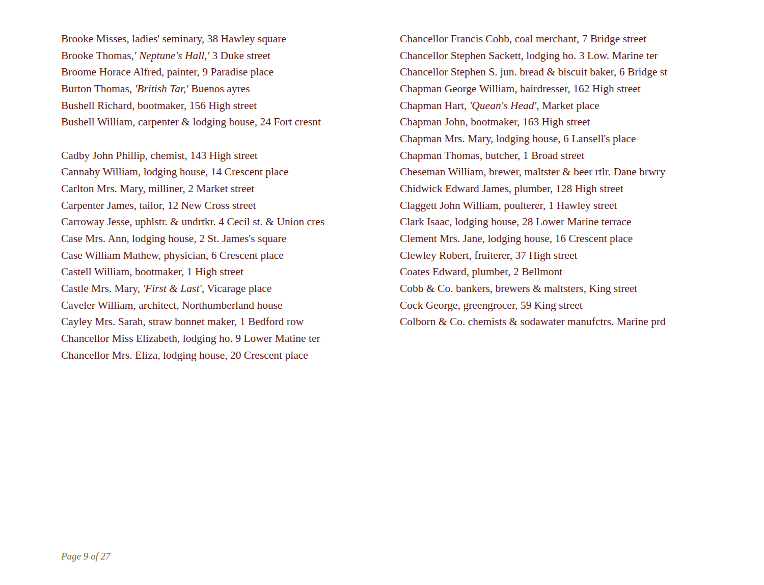Brooke Misses, ladies' seminary, 38 Hawley square
Brooke Thomas,' Neptune's Hall,' 3 Duke street
Broome Horace Alfred, painter, 9 Paradise place
Burton Thomas, 'British Tar,' Buenos ayres
Bushell Richard, bootmaker, 156 High street
Bushell William, carpenter & lodging house, 24 Fort cresnt
Cadby John Phillip, chemist, 143 High street
Cannaby William, lodging house, 14 Crescent place
Carlton Mrs. Mary, milliner, 2 Market street
Carpenter James, tailor, 12 New Cross street
Carroway Jesse, uphlstr. & undrtkr. 4 Cecil st. & Union cres
Case Mrs. Ann, lodging house, 2 St. James's square
Case William Mathew, physician, 6 Crescent place
Castell William, bootmaker, 1 High street
Castle Mrs. Mary, 'First & Last', Vicarage place
Caveler William, architect, Northumberland house
Cayley Mrs. Sarah, straw bonnet maker, 1 Bedford row
Chancellor Miss Elizabeth, lodging ho. 9 Lower Matine ter
Chancellor Mrs. Eliza, lodging house, 20 Crescent place
Chancellor Francis Cobb, coal merchant, 7 Bridge street
Chancellor Stephen Sackett, lodging ho. 3 Low. Marine ter
Chancellor Stephen S. jun. bread & biscuit baker, 6 Bridge st
Chapman George William, hairdresser, 162 High street
Chapman Hart, 'Quean's Head', Market place
Chapman John, bootmaker, 163 High street
Chapman Mrs. Mary, lodging house, 6 Lansell's place
Chapman Thomas, butcher, 1 Broad street
Cheseman William, brewer, maltster & beer rtlr. Dane brwry
Chidwick Edward James, plumber, 128 High street
Claggett John William, poulterer, 1 Hawley street
Clark Isaac, lodging house, 28 Lower Marine terrace
Clement Mrs. Jane, lodging house, 16 Crescent place
Clewley Robert, fruiterer, 37 High street
Coates Edward, plumber, 2 Bellmont
Cobb & Co. bankers, brewers & maltsters, King street
Cock George, greengrocer, 59 King street
Colborn & Co. chemists & sodawater manufctrs. Marine prd
Page 9 of 27